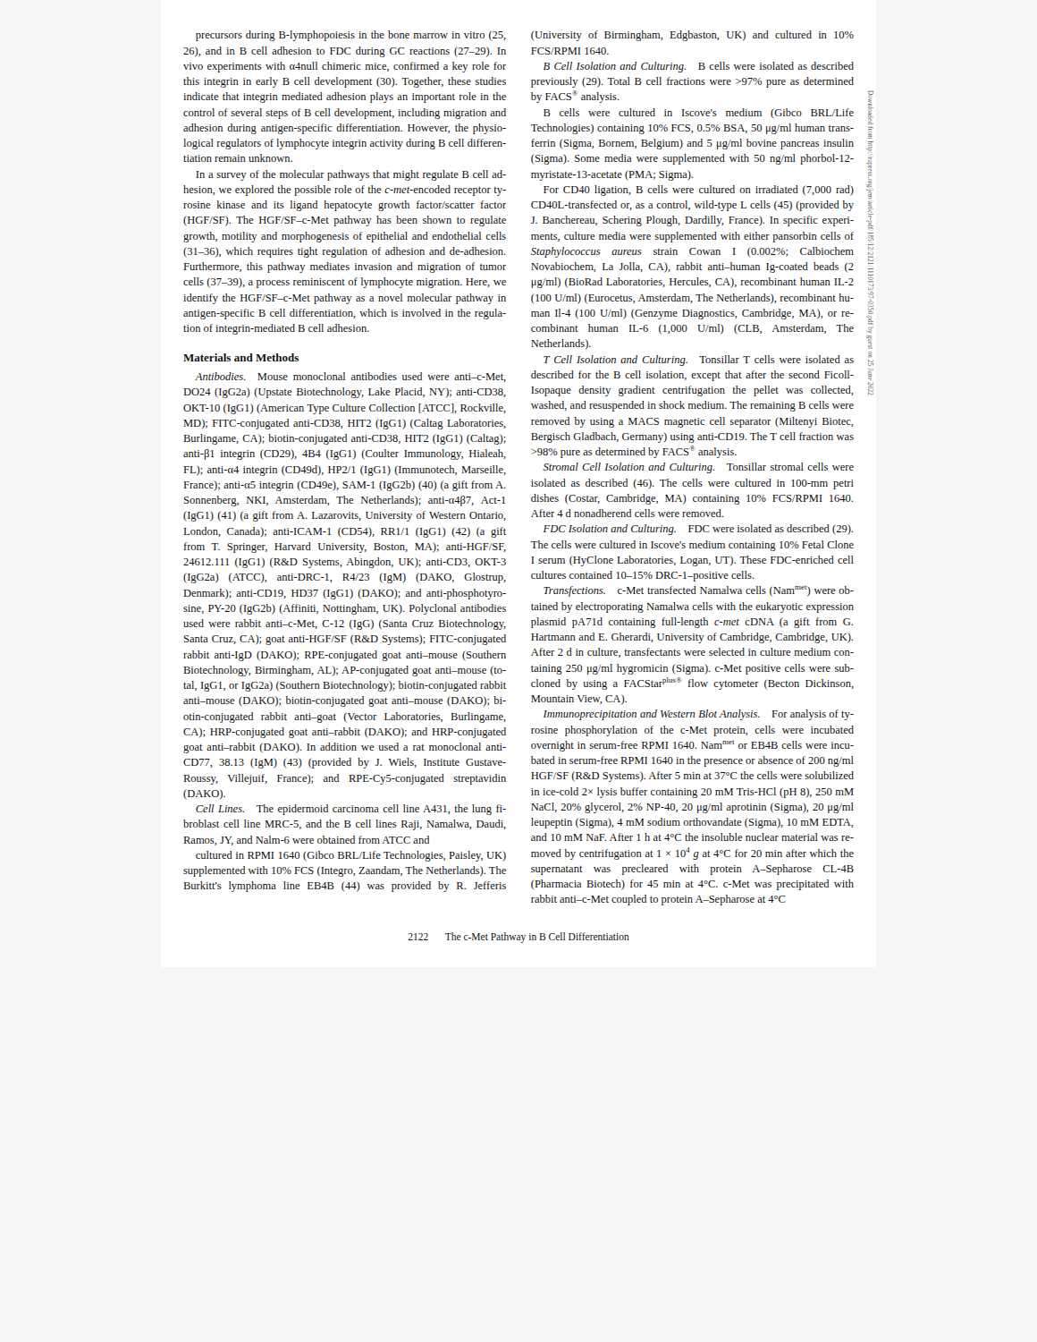Downloaded from http://rupress.org/jem/article-pdf/185/12/2121/1110173/97-0350.pdf by guest on 25 June 2022
precursors during B-lymphopoiesis in the bone marrow in vitro (25, 26), and in B cell adhesion to FDC during GC reactions (27–29). In vivo experiments with α4null chimeric mice, confirmed a key role for this integrin in early B cell development (30). Together, these studies indicate that integrin mediated adhesion plays an important role in the control of several steps of B cell development, including migration and adhesion during antigen-specific differentiation. However, the physiological regulators of lymphocyte integrin activity during B cell differentiation remain unknown.
In a survey of the molecular pathways that might regulate B cell adhesion, we explored the possible role of the c-met-encoded receptor tyrosine kinase and its ligand hepatocyte growth factor/scatter factor (HGF/SF). The HGF/SF–c-Met pathway has been shown to regulate growth, motility and morphogenesis of epithelial and endothelial cells (31–36), which requires tight regulation of adhesion and de-adhesion. Furthermore, this pathway mediates invasion and migration of tumor cells (37–39), a process reminiscent of lymphocyte migration. Here, we identify the HGF/SF–c-Met pathway as a novel molecular pathway in antigen-specific B cell differentiation, which is involved in the regulation of integrin-mediated B cell adhesion.
Materials and Methods
Antibodies. Mouse monoclonal antibodies used were anti–c-Met, DO24 (IgG2a) (Upstate Biotechnology, Lake Placid, NY); anti-CD38, OKT-10 (IgG1) (American Type Culture Collection [ATCC], Rockville, MD); FITC-conjugated anti-CD38, HIT2 (IgG1) (Caltag Laboratories, Burlingame, CA); biotin-conjugated anti-CD38, HIT2 (IgG1) (Caltag); anti-β1 integrin (CD29), 4B4 (IgG1) (Coulter Immunology, Hialeah, FL); anti-α4 integrin (CD49d), HP2/1 (IgG1) (Immunotech, Marseille, France); anti-α5 integrin (CD49e), SAM-1 (IgG2b) (40) (a gift from A. Sonnenberg, NKI, Amsterdam, The Netherlands); anti-α4β7, Act-1 (IgG1) (41) (a gift from A. Lazarovits, University of Western Ontario, London, Canada); anti-ICAM-1 (CD54), RR1/1 (IgG1) (42) (a gift from T. Springer, Harvard University, Boston, MA); anti-HGF/SF, 24612.111 (IgG1) (R&D Systems, Abingdon, UK); anti-CD3, OKT-3 (IgG2a) (ATCC), anti-DRC-1, R4/23 (IgM) (DAKO, Glostrup, Denmark); anti-CD19, HD37 (IgG1) (DAKO); and anti-phosphotyrosine, PY-20 (IgG2b) (Affiniti, Nottingham, UK). Polyclonal antibodies used were rabbit anti–c-Met, C-12 (IgG) (Santa Cruz Biotechnology, Santa Cruz, CA); goat anti-HGF/SF (R&D Systems); FITC-conjugated rabbit anti-IgD (DAKO); RPE-conjugated goat anti–mouse (Southern Biotechnology, Birmingham, AL); AP-conjugated goat anti–mouse (total, IgG1, or IgG2a) (Southern Biotechnology); biotin-conjugated rabbit anti–mouse (DAKO); biotin-conjugated goat anti–mouse (DAKO); biotin-conjugated rabbit anti–goat (Vector Laboratories, Burlingame, CA); HRP-conjugated goat anti–rabbit (DAKO); and HRP-conjugated goat anti–rabbit (DAKO). In addition we used a rat monoclonal anti-CD77, 38.13 (IgM) (43) (provided by J. Wiels, Institute Gustave-Roussy, Villejuif, France); and RPE-Cy5-conjugated streptavidin (DAKO).
Cell Lines. The epidermoid carcinoma cell line A431, the lung fibroblast cell line MRC-5, and the B cell lines Raji, Namalwa, Daudi, Ramos, JY, and Nalm-6 were obtained from ATCC and
cultured in RPMI 1640 (Gibco BRL/Life Technologies, Paisley, UK) supplemented with 10% FCS (Integro, Zaandam, The Netherlands). The Burkitt's lymphoma line EB4B (44) was provided by R. Jefferis (University of Birmingham, Edgbaston, UK) and cultured in 10% FCS/RPMI 1640.
B Cell Isolation and Culturing. B cells were isolated as described previously (29). Total B cell fractions were >97% pure as determined by FACS® analysis.
B cells were cultured in Iscove's medium (Gibco BRL/Life Technologies) containing 10% FCS, 0.5% BSA, 50 μg/ml human transferrin (Sigma, Bornem, Belgium) and 5 μg/ml bovine pancreas insulin (Sigma). Some media were supplemented with 50 ng/ml phorbol-12-myristate-13-acetate (PMA; Sigma).
For CD40 ligation, B cells were cultured on irradiated (7,000 rad) CD40L-transfected or, as a control, wild-type L cells (45) (provided by J. Banchereau, Schering Plough, Dardilly, France). In specific experiments, culture media were supplemented with either pansorbin cells of Staphylococcus aureus strain Cowan I (0.002%; Calbiochem Novabiochem, La Jolla, CA), rabbit anti–human Ig-coated beads (2 μg/ml) (BioRad Laboratories, Hercules, CA), recombinant human IL-2 (100 U/ml) (Eurocetus, Amsterdam, The Netherlands), recombinant human Il-4 (100 U/ml) (Genzyme Diagnostics, Cambridge, MA), or recombinant human IL-6 (1,000 U/ml) (CLB, Amsterdam, The Netherlands).
T Cell Isolation and Culturing. Tonsillar T cells were isolated as described for the B cell isolation, except that after the second Ficoll-Isopaque density gradient centrifugation the pellet was collected, washed, and resuspended in shock medium. The remaining B cells were removed by using a MACS magnetic cell separator (Miltenyi Biotec, Bergisch Gladbach, Germany) using anti-CD19. The T cell fraction was >98% pure as determined by FACS® analysis.
Stromal Cell Isolation and Culturing. Tonsillar stromal cells were isolated as described (46). The cells were cultured in 100-mm petri dishes (Costar, Cambridge, MA) containing 10% FCS/RPMI 1640. After 4 d nonadherend cells were removed.
FDC Isolation and Culturing. FDC were isolated as described (29). The cells were cultured in Iscove's medium containing 10% Fetal Clone I serum (HyClone Laboratories, Logan, UT). These FDC-enriched cell cultures contained 10–15% DRC-1–positive cells.
Transfections. c-Met transfected Namalwa cells (Nammet) were obtained by electroporating Namalwa cells with the eukaryotic expression plasmid pA71d containing full-length c-met cDNA (a gift from G. Hartmann and E. Gherardi, University of Cambridge, Cambridge, UK). After 2 d in culture, transfectants were selected in culture medium containing 250 μg/ml hygromicin (Sigma). c-Met positive cells were sub-cloned by using a FACStarplus® flow cytometer (Becton Dickinson, Mountain View, CA).
Immunoprecipitation and Western Blot Analysis. For analysis of tyrosine phosphorylation of the c-Met protein, cells were incubated overnight in serum-free RPMI 1640. Nammet or EB4B cells were incubated in serum-free RPMI 1640 in the presence or absence of 200 ng/ml HGF/SF (R&D Systems). After 5 min at 37°C the cells were solubilized in ice-cold 2× lysis buffer containing 20 mM Tris-HCl (pH 8), 250 mM NaCl, 20% glycerol, 2% NP-40, 20 μg/ml aprotinin (Sigma), 20 μg/ml leupeptin (Sigma), 4 mM sodium orthovandate (Sigma), 10 mM EDTA, and 10 mM NaF. After 1 h at 4°C the insoluble nuclear material was removed by centrifugation at 1 × 104 g at 4°C for 20 min after which the supernatant was precleared with protein A–Sepharose CL-4B (Pharmacia Biotech) for 45 min at 4°C. c-Met was precipitated with rabbit anti–c-Met coupled to protein A–Sepharose at 4°C
2122 The c-Met Pathway in B Cell Differentiation